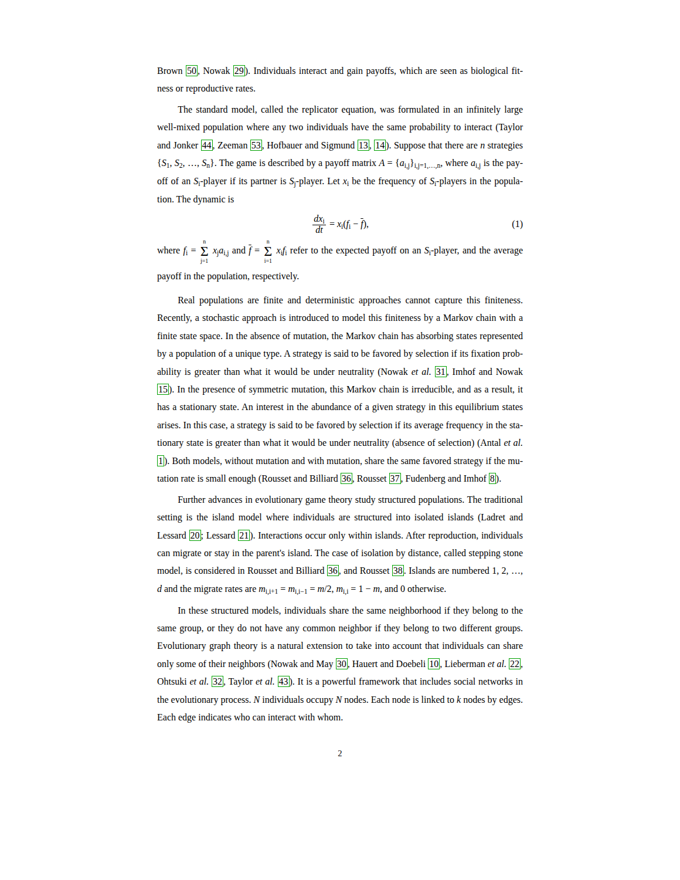Brown 50, Nowak 29). Individuals interact and gain payoffs, which are seen as biological fitness or reproductive rates.
The standard model, called the replicator equation, was formulated in an infinitely large well-mixed population where any two individuals have the same probability to interact (Taylor and Jonker 44, Zeeman 53, Hofbauer and Sigmund 13, 14). Suppose that there are n strategies {S 1, S 2, …, Sn}. The game is described by a payoff matrix A = {ai,j}i,j=1,…,n, where ai,j is the payoff of an Si-player if its partner is Sj-player. Let xi be the frequency of Si-players in the population. The dynamic is
dx i dt = xi(fi − f), (1)
where fi = nΣj=1 xjai,j and f = nΣi=1 xifi refer to the expected payoff on an Si-player, and the average payoff in the population, respectively.
Real populations are finite and deterministic approaches cannot capture this finiteness. Recently, a stochastic approach is introduced to model this finiteness by a Markov chain with a finite state space. In the absence of mutation, the Markov chain has absorbing states represented by a population of a unique type. A strategy is said to be favored by selection if its fixation probability is greater than what it would be under neutrality (Nowak et al. 31, Imhof and Nowak 15). In the presence of symmetric mutation, this Markov chain is irreducible, and as a result, it has a stationary state. An interest in the abundance of a given strategy in this equilibrium states arises. In this case, a strategy is said to be favored by selection if its average frequency in the stationary state is greater than what it would be under neutrality (absence of selection) (Antal et al. 1). Both models, without mutation and with mutation, share the same favored strategy if the mutation rate is small enough (Rousset and Billiard 36, Rousset 37, Fudenberg and Imhof 8).
Further advances in evolutionary game theory study structured populations. The traditional setting is the island model where individuals are structured into isolated islands (Ladret and Lessard 20; Lessard 21). Interactions occur only within islands. After reproduction, individuals can migrate or stay in the parent's island. The case of isolation by distance, called stepping stone model, is considered in Rousset and Billiard 36, and Rousset 38. Islands are numbered 1, 2, …, d and the migrate rates are mi,i+1 = mi,i−1 = m/2, mi,i = 1 − m, and 0 otherwise.
In these structured models, individuals share the same neighborhood if they belong to the same group, or they do not have any common neighbor if they belong to two different groups. Evolutionary graph theory is a natural extension to take into account that individuals can share only some of their neighbors (Nowak and May 30, Hauert and Doebeli 10, Lieberman et al. 22, Ohtsuki et al. 32, Taylor et al. 43). It is a powerful framework that includes social networks in the evolutionary process. N individuals occupy N nodes. Each node is linked to k nodes by edges. Each edge indicates who can interact with whom.
2